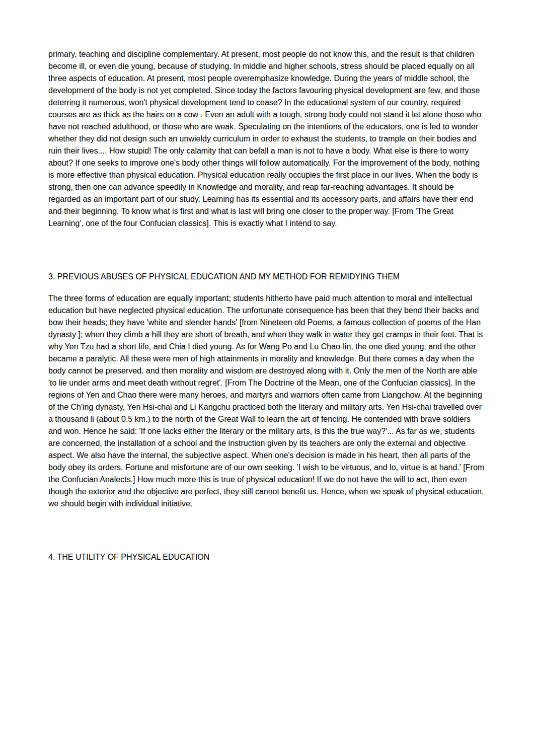primary, teaching and discipline complementary. At present, most people do not know this, and the result is that children become ill, or even die young, because of studying. In middle and higher schools, stress should be placed equally on all three aspects of education. At present, most people overemphasize knowledge. During the years of middle school, the development of the body is not yet completed. Since today the factors favouring physical development are few, and those deterring it numerous, won't physical development tend to cease? In the educational system of our country, required courses are as thick as the hairs on a cow . Even an adult with a tough, strong body could not stand it let alone those who have not reached adulthood, or those who are weak. Speculating on the intentions of the educators, one is led to wonder whether they did not design such an unwieldy curriculum in order to exhaust the students, to trample on their bodies and ruin their lives.... How stupid! The only calamity that can befall a man is not to have a body. What else is there to worry about? If one seeks to improve one's body other things will follow automatically. For the improvement of the body, nothing is more effective than physical education. Physical education really occupies the first place in our lives. When the body is strong, then one can advance speedily in Knowledge and morality, and reap far-reaching advantages. It should be regarded as an important part of our study. Learning has its essential and its accessory parts, and affairs have their end and their beginning. To know what is first and what is last will bring one closer to the proper way. [From 'The Great Learning', one of the four Confucian classics]. This is exactly what I intend to say.
3. PREVIOUS ABUSES OF PHYSICAL EDUCATION AND MY METHOD FOR REMIDYING THEM
The three forms of education are equally important; students hitherto have paid much attention to moral and intellectual education but have neglected physical education. The unfortunate consequence has been that they bend their backs and bow their heads; they have 'white and slender hands' [from Nineteen old Poems, a famous collection of poems of the Han dynasty ]; when they climb a hill they are short of breath, and when they walk in water they get cramps in their feet. That is why Yen Tzu had a short life, and Chia I died young. As for Wang Po and Lu Chao-lin, the one died young, and the other became a paralytic. All these were men of high attainments in morality and knowledge. But there comes a day when the body cannot be preserved. and then morality and wisdom are destroyed along with it. Only the men of the North are able 'to lie under arms and meet death without regret'. [From The Doctrine of the Mean, one of the Confucian classics]. In the regions of Yen and Chao there were many heroes, and martyrs and warriors often came from Liangchow. At the beginning of the Ch'ing dynasty, Yen Hsi-chai and Li Kangchu practiced both the literary and military arts. Yen Hsi-chai travelled over a thousand li (about 0.5 km.) to the north of the Great Wall to learn the art of fencing. He contended with brave soldiers and won. Hence he said: 'If one lacks either the literary or the military arts, is this the true way?'... As far as we, students are concerned, the installation of a school and the instruction given by its teachers are only the external and objective aspect. We also have the internal, the subjective aspect. When one's decision is made in his heart, then all parts of the body obey its orders. Fortune and misfortune are of our own seeking. 'I wish to be virtuous, and lo, virtue is at hand.' [From the Confucian Analects.] How much more this is true of physical education! If we do not have the will to act, then even though the exterior and the objective are perfect, they still cannot benefit us. Hence, when we speak of physical education, we should begin with individual initiative.
4. THE UTILITY OF PHYSICAL EDUCATION